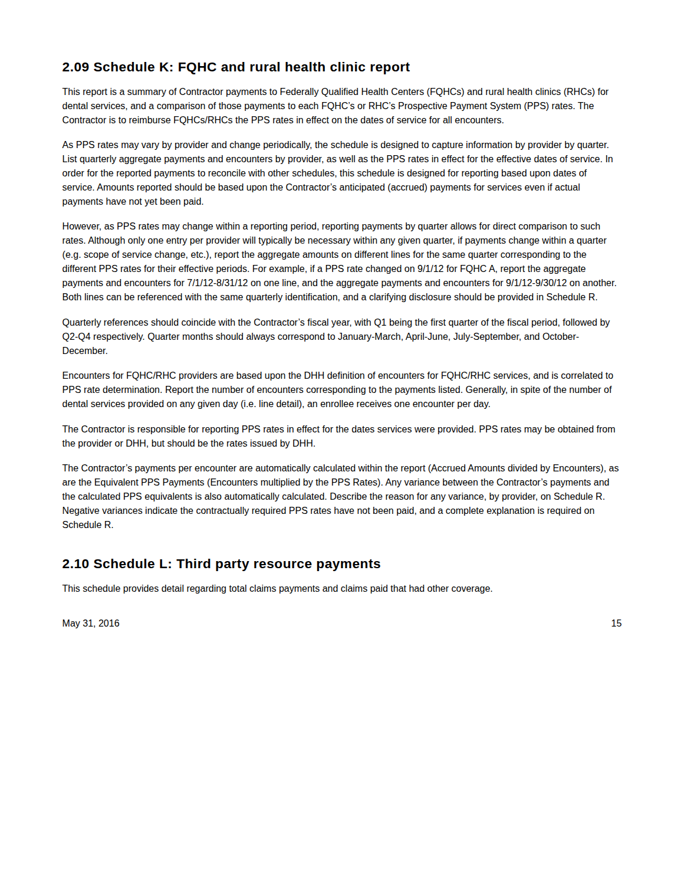2.09 Schedule K: FQHC and rural health clinic report
This report is a summary of Contractor payments to Federally Qualified Health Centers (FQHCs) and rural health clinics (RHCs) for dental services, and a comparison of those payments to each FQHC’s or RHC’s Prospective Payment System (PPS) rates. The Contractor is to reimburse FQHCs/RHCs the PPS rates in effect on the dates of service for all encounters.
As PPS rates may vary by provider and change periodically, the schedule is designed to capture information by provider by quarter. List quarterly aggregate payments and encounters by provider, as well as the PPS rates in effect for the effective dates of service. In order for the reported payments to reconcile with other schedules, this schedule is designed for reporting based upon dates of service. Amounts reported should be based upon the Contractor’s anticipated (accrued) payments for services even if actual payments have not yet been paid.
However, as PPS rates may change within a reporting period, reporting payments by quarter allows for direct comparison to such rates. Although only one entry per provider will typically be necessary within any given quarter, if payments change within a quarter (e.g. scope of service change, etc.), report the aggregate amounts on different lines for the same quarter corresponding to the different PPS rates for their effective periods. For example, if a PPS rate changed on 9/1/12 for FQHC A, report the aggregate payments and encounters for 7/1/12-8/31/12 on one line, and the aggregate payments and encounters for 9/1/12-9/30/12 on another. Both lines can be referenced with the same quarterly identification, and a clarifying disclosure should be provided in Schedule R.
Quarterly references should coincide with the Contractor’s fiscal year, with Q1 being the first quarter of the fiscal period, followed by Q2-Q4 respectively. Quarter months should always correspond to January-March, April-June, July-September, and October-December.
Encounters for FQHC/RHC providers are based upon the DHH definition of encounters for FQHC/RHC services, and is correlated to PPS rate determination. Report the number of encounters corresponding to the payments listed. Generally, in spite of the number of dental services provided on any given day (i.e. line detail), an enrollee receives one encounter per day.
The Contractor is responsible for reporting PPS rates in effect for the dates services were provided. PPS rates may be obtained from the provider or DHH, but should be the rates issued by DHH.
The Contractor’s payments per encounter are automatically calculated within the report (Accrued Amounts divided by Encounters), as are the Equivalent PPS Payments (Encounters multiplied by the PPS Rates). Any variance between the Contractor’s payments and the calculated PPS equivalents is also automatically calculated. Describe the reason for any variance, by provider, on Schedule R. Negative variances indicate the contractually required PPS rates have not been paid, and a complete explanation is required on Schedule R.
2.10 Schedule L: Third party resource payments
This schedule provides detail regarding total claims payments and claims paid that had other coverage.
May 31, 2016 15